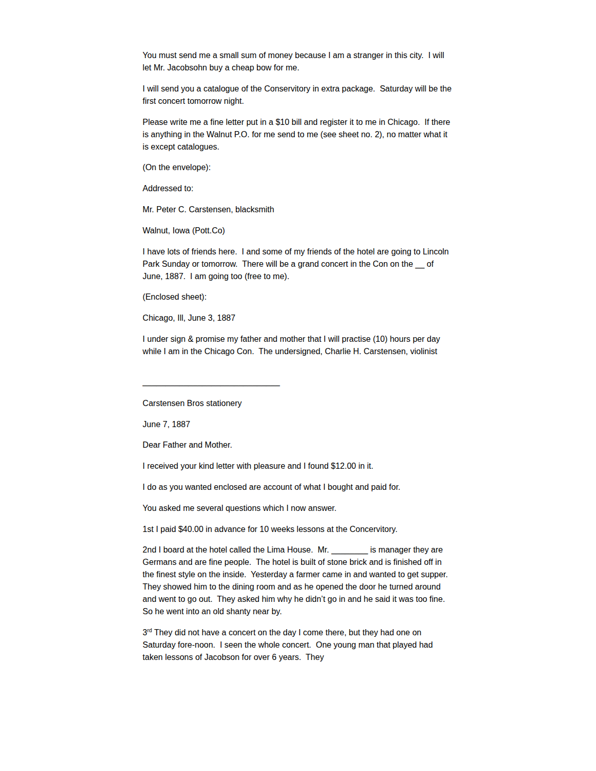You must send me a small sum of money because I am a stranger in this city. I will let Mr. Jacobsohn buy a cheap bow for me.
I will send you a catalogue of the Conservitory in extra package. Saturday will be the first concert tomorrow night.
Please write me a fine letter put in a $10 bill and register it to me in Chicago. If there is anything in the Walnut P.O. for me send to me (see sheet no. 2), no matter what it is except catalogues.
(On the envelope):
Addressed to:
Mr. Peter C. Carstensen, blacksmith
Walnut, Iowa (Pott.Co)
I have lots of friends here. I and some of my friends of the hotel are going to Lincoln Park Sunday or tomorrow. There will be a grand concert in the Con on the __ of June, 1887. I am going too (free to me).
(Enclosed sheet):
Chicago, Ill, June 3, 1887
I under sign & promise my father and mother that I will practise (10) hours per day while I am in the Chicago Con. The undersigned, Charlie H. Carstensen, violinist
______________________________
Carstensen Bros stationery
June 7, 1887
Dear Father and Mother.
I received your kind letter with pleasure and I found $12.00 in it.
I do as you wanted enclosed are account of what I bought and paid for.
You asked me several questions which I now answer.
1st I paid $40.00 in advance for 10 weeks lessons at the Concervitory.
2nd I board at the hotel called the Lima House. Mr. ________ is manager they are Germans and are fine people. The hotel is built of stone brick and is finished off in the finest style on the inside. Yesterday a farmer came in and wanted to get supper. They showed him to the dining room and as he opened the door he turned around and went to go out. They asked him why he didn’t go in and he said it was too fine. So he went into an old shanty near by.
3rd They did not have a concert on the day I come there, but they had one on Saturday fore-noon. I seen the whole concert. One young man that played had taken lessons of Jacobson for over 6 years. They